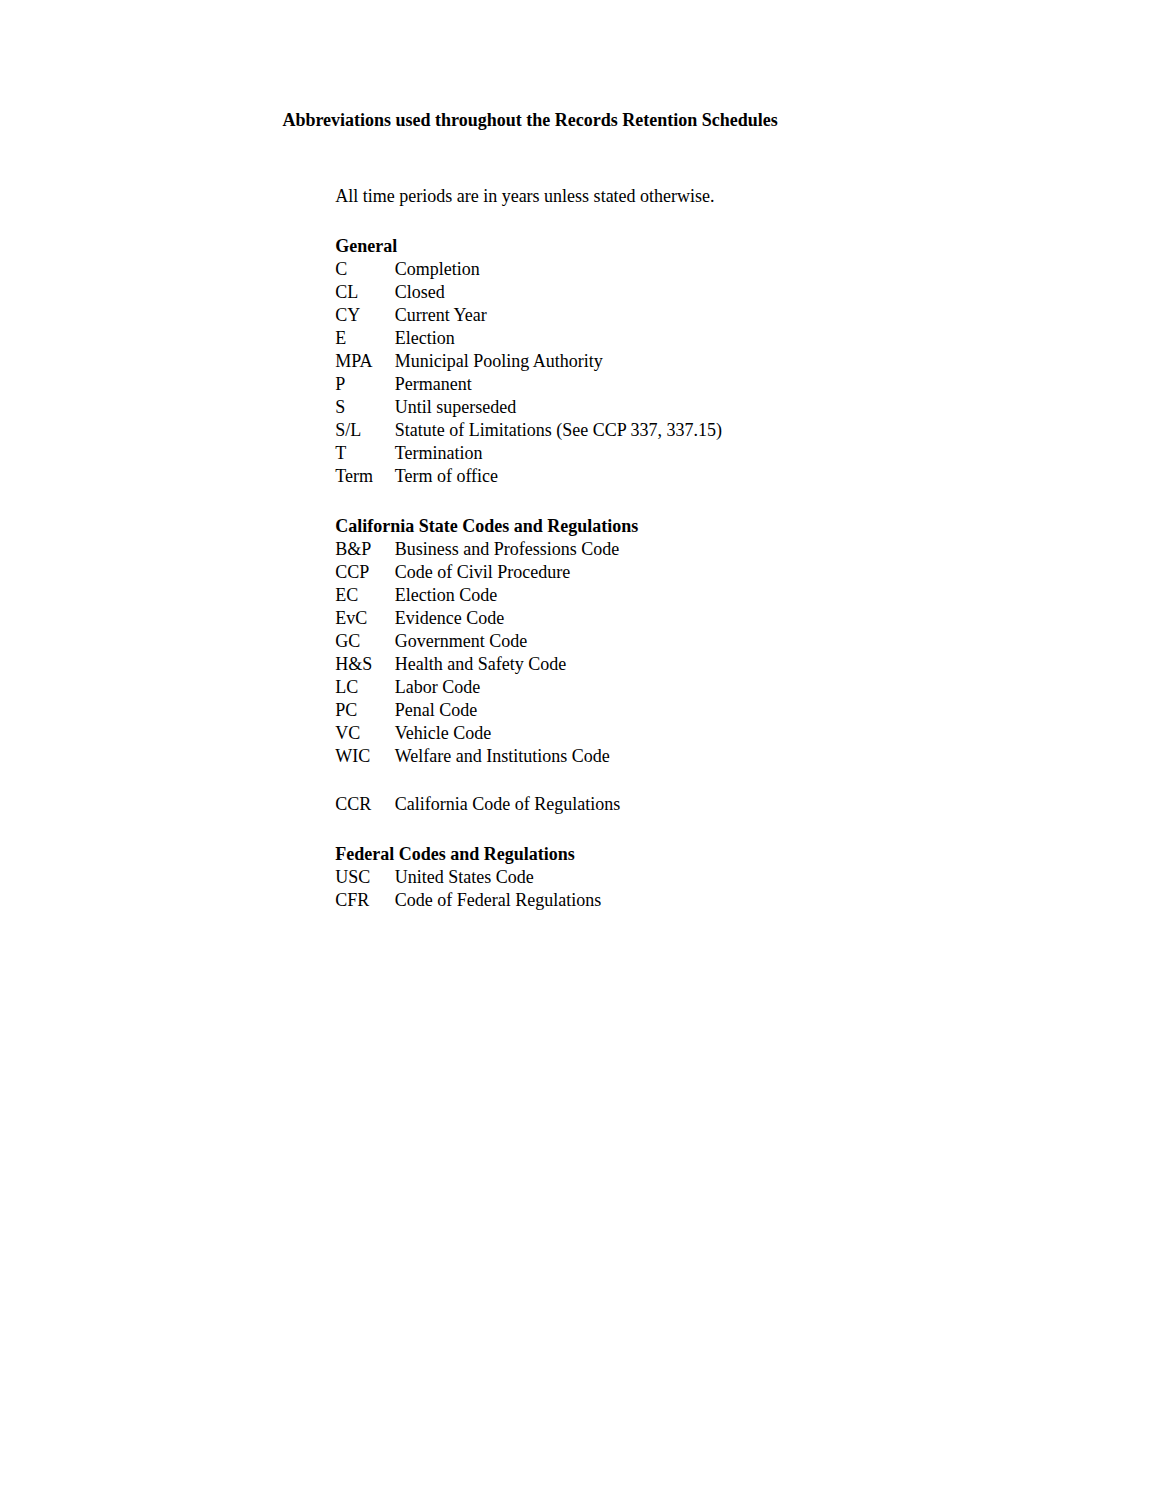Abbreviations used throughout the Records Retention Schedules
All time periods are in years unless stated otherwise.
General
| C | Completion |
| CL | Closed |
| CY | Current Year |
| E | Election |
| MPA | Municipal Pooling Authority |
| P | Permanent |
| S | Until superseded |
| S/L | Statute of Limitations (See CCP 337, 337.15) |
| T | Termination |
| Term | Term of office |
California State Codes and Regulations
| B&P | Business and Professions Code |
| CCP | Code of Civil Procedure |
| EC | Election Code |
| EvC | Evidence Code |
| GC | Government Code |
| H&S | Health and Safety Code |
| LC | Labor Code |
| PC | Penal Code |
| VC | Vehicle Code |
| WIC | Welfare and Institutions Code |
| CCR | California Code of Regulations |
Federal Codes and Regulations
| USC | United States Code |
| CFR | Code of Federal Regulations |